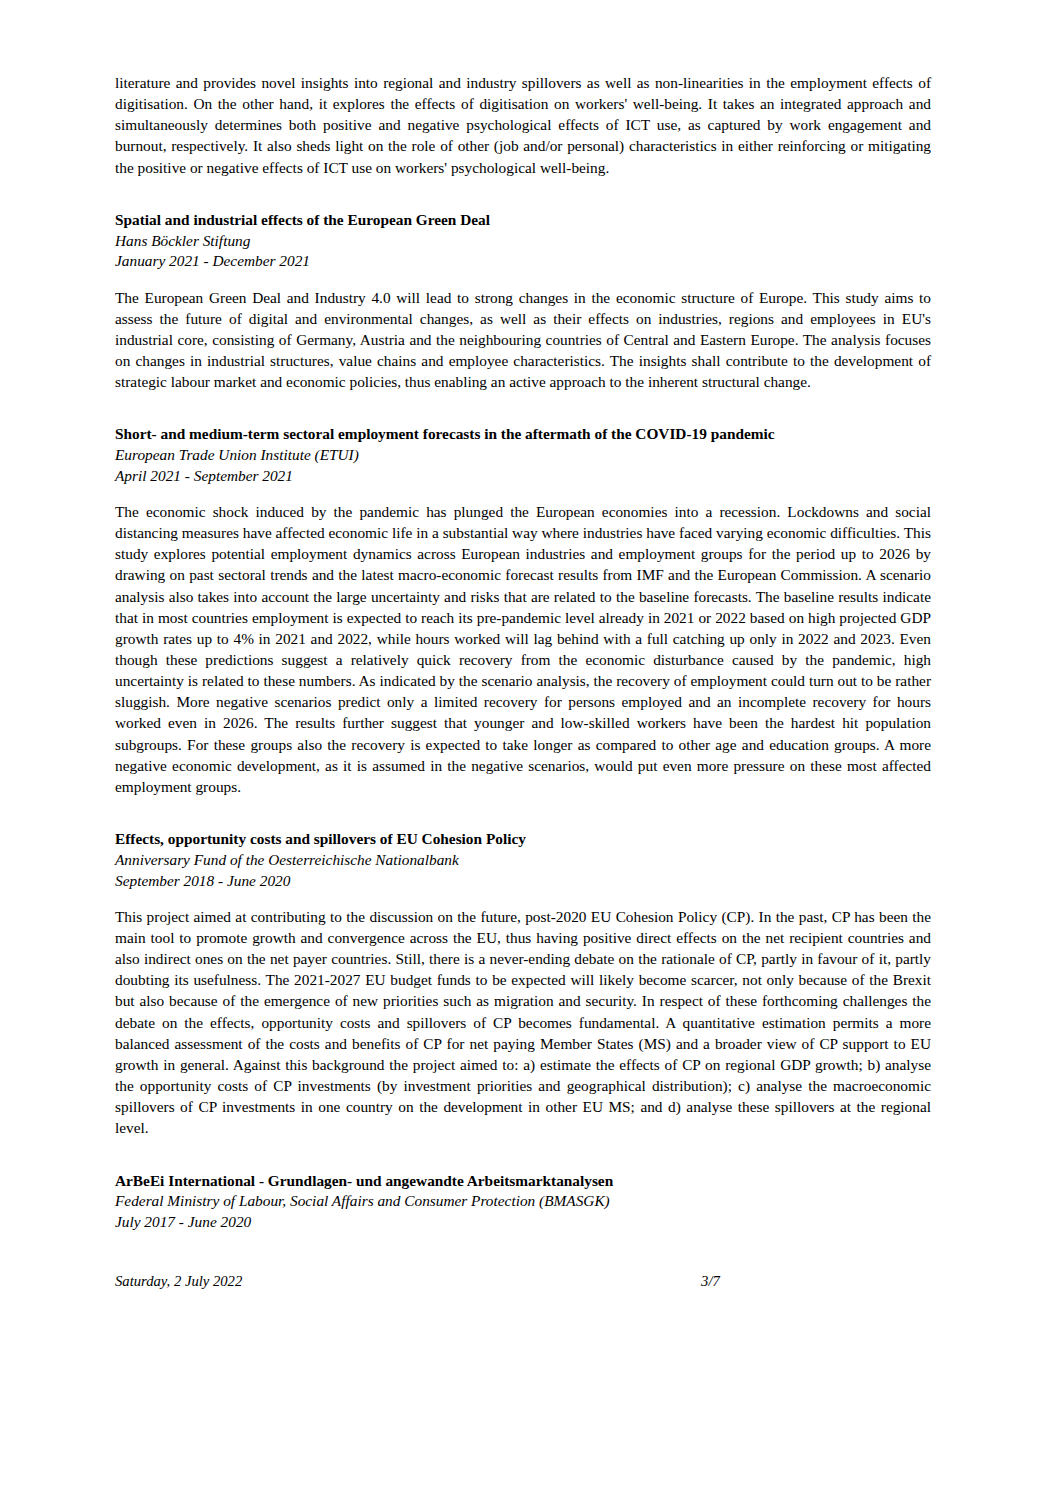literature and provides novel insights into regional and industry spillovers as well as non-linearities in the employment effects of digitisation. On the other hand, it explores the effects of digitisation on workers' well-being. It takes an integrated approach and simultaneously determines both positive and negative psychological effects of ICT use, as captured by work engagement and burnout, respectively. It also sheds light on the role of other (job and/or personal) characteristics in either reinforcing or mitigating the positive or negative effects of ICT use on workers' psychological well-being.
Spatial and industrial effects of the European Green Deal
Hans Böckler Stiftung
January 2021 - December 2021
The European Green Deal and Industry 4.0 will lead to strong changes in the economic structure of Europe. This study aims to assess the future of digital and environmental changes, as well as their effects on industries, regions and employees in EU's industrial core, consisting of Germany, Austria and the neighbouring countries of Central and Eastern Europe. The analysis focuses on changes in industrial structures, value chains and employee characteristics. The insights shall contribute to the development of strategic labour market and economic policies, thus enabling an active approach to the inherent structural change.
Short- and medium-term sectoral employment forecasts in the aftermath of the COVID-19 pandemic
European Trade Union Institute (ETUI)
April 2021 - September 2021
The economic shock induced by the pandemic has plunged the European economies into a recession. Lockdowns and social distancing measures have affected economic life in a substantial way where industries have faced varying economic difficulties. This study explores potential employment dynamics across European industries and employment groups for the period up to 2026 by drawing on past sectoral trends and the latest macro-economic forecast results from IMF and the European Commission. A scenario analysis also takes into account the large uncertainty and risks that are related to the baseline forecasts. The baseline results indicate that in most countries employment is expected to reach its pre-pandemic level already in 2021 or 2022 based on high projected GDP growth rates up to 4% in 2021 and 2022, while hours worked will lag behind with a full catching up only in 2022 and 2023. Even though these predictions suggest a relatively quick recovery from the economic disturbance caused by the pandemic, high uncertainty is related to these numbers. As indicated by the scenario analysis, the recovery of employment could turn out to be rather sluggish. More negative scenarios predict only a limited recovery for persons employed and an incomplete recovery for hours worked even in 2026. The results further suggest that younger and low-skilled workers have been the hardest hit population subgroups. For these groups also the recovery is expected to take longer as compared to other age and education groups. A more negative economic development, as it is assumed in the negative scenarios, would put even more pressure on these most affected employment groups.
Effects, opportunity costs and spillovers of EU Cohesion Policy
Anniversary Fund of the Oesterreichische Nationalbank
September 2018 - June 2020
This project aimed at contributing to the discussion on the future, post-2020 EU Cohesion Policy (CP). In the past, CP has been the main tool to promote growth and convergence across the EU, thus having positive direct effects on the net recipient countries and also indirect ones on the net payer countries. Still, there is a never-ending debate on the rationale of CP, partly in favour of it, partly doubting its usefulness. The 2021-2027 EU budget funds to be expected will likely become scarcer, not only because of the Brexit but also because of the emergence of new priorities such as migration and security. In respect of these forthcoming challenges the debate on the effects, opportunity costs and spillovers of CP becomes fundamental. A quantitative estimation permits a more balanced assessment of the costs and benefits of CP for net paying Member States (MS) and a broader view of CP support to EU growth in general. Against this background the project aimed to: a) estimate the effects of CP on regional GDP growth; b) analyse the opportunity costs of CP investments (by investment priorities and geographical distribution); c) analyse the macroeconomic spillovers of CP investments in one country on the development in other EU MS; and d) analyse these spillovers at the regional level.
ArBeEi International - Grundlagen- und angewandte Arbeitsmarktanalysen
Federal Ministry of Labour, Social Affairs and Consumer Protection (BMASGK)
July 2017 - June 2020
Saturday, 2 July 2022 3/7